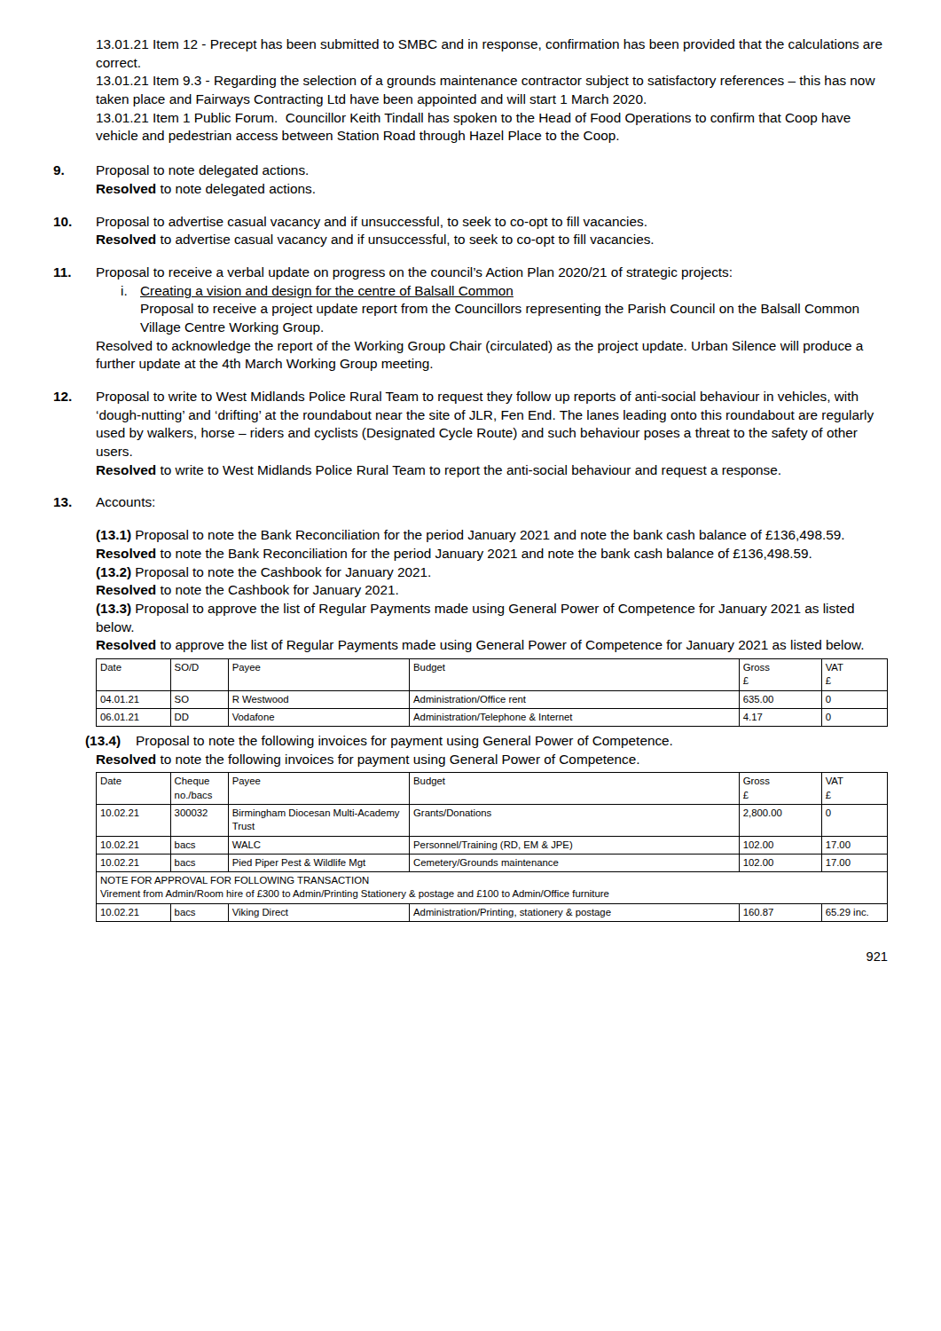13.01.21 Item 12 - Precept has been submitted to SMBC and in response, confirmation has been provided that the calculations are correct.
13.01.21 Item 9.3 - Regarding the selection of a grounds maintenance contractor subject to satisfactory references – this has now taken place and Fairways Contracting Ltd have been appointed and will start 1 March 2020.
13.01.21 Item 1 Public Forum. Councillor Keith Tindall has spoken to the Head of Food Operations to confirm that Coop have vehicle and pedestrian access between Station Road through Hazel Place to the Coop.
9.
Proposal to note delegated actions.
Resolved to note delegated actions.
10.
Proposal to advertise casual vacancy and if unsuccessful, to seek to co-opt to fill vacancies.
Resolved to advertise casual vacancy and if unsuccessful, to seek to co-opt to fill vacancies.
11.
Proposal to receive a verbal update on progress on the council’s Action Plan 2020/21 of strategic projects:
i. Creating a vision and design for the centre of Balsall Common
Proposal to receive a project update report from the Councillors representing the Parish Council on the Balsall Common Village Centre Working Group.
Resolved to acknowledge the report of the Working Group Chair (circulated) as the project update. Urban Silence will produce a further update at the 4th March Working Group meeting.
12.
Proposal to write to West Midlands Police Rural Team to request they follow up reports of anti-social behaviour in vehicles, with ‘dough-nutting’ and ‘drifting’ at the roundabout near the site of JLR, Fen End. The lanes leading onto this roundabout are regularly used by walkers, horse – riders and cyclists (Designated Cycle Route) and such behaviour poses a threat to the safety of other users.
Resolved to write to West Midlands Police Rural Team to report the anti-social behaviour and request a response.
13.
Accounts:
(13.1) Proposal to note the Bank Reconciliation for the period January 2021 and note the bank cash balance of £136,498.59.
Resolved to note the Bank Reconciliation for the period January 2021 and note the bank cash balance of £136,498.59.
(13.2) Proposal to note the Cashbook for January 2021.
Resolved to note the Cashbook for January 2021.
(13.3) Proposal to approve the list of Regular Payments made using General Power of Competence for January 2021 as listed below.
Resolved to approve the list of Regular Payments made using General Power of Competence for January 2021 as listed below.
| Date | SO/D | Payee | Budget | Gross £ | VAT £ |
| --- | --- | --- | --- | --- | --- |
| 04.01.21 | SO | R Westwood | Administration/Office rent | 635.00 | 0 |
| 06.01.21 | DD | Vodafone | Administration/Telephone & Internet | 4.17 | 0 |
(13.4) Proposal to note the following invoices for payment using General Power of Competence.
Resolved to note the following invoices for payment using General Power of Competence.
| Date | Cheque no./bacs | Payee | Budget | Gross £ | VAT £ |
| --- | --- | --- | --- | --- | --- |
| 10.02.21 | 300032 | Birmingham Diocesan Multi-Academy Trust | Grants/Donations | 2,800.00 | 0 |
| 10.02.21 | bacs | WALC | Personnel/Training (RD, EM & JPE) | 102.00 | 17.00 |
| 10.02.21 | bacs | Pied Piper Pest & Wildlife Mgt | Cemetery/Grounds maintenance | 102.00 | 17.00 |
| NOTE FOR APPROVAL FOR FOLLOWING TRANSACTION Virement from Admin/Room hire of £300 to Admin/Printing Stationery & postage and £100 to Admin/Office furniture |
| 10.02.21 | bacs | Viking Direct | Administration/Printing, stationery & postage | 160.87 | 65.29 inc. |
921